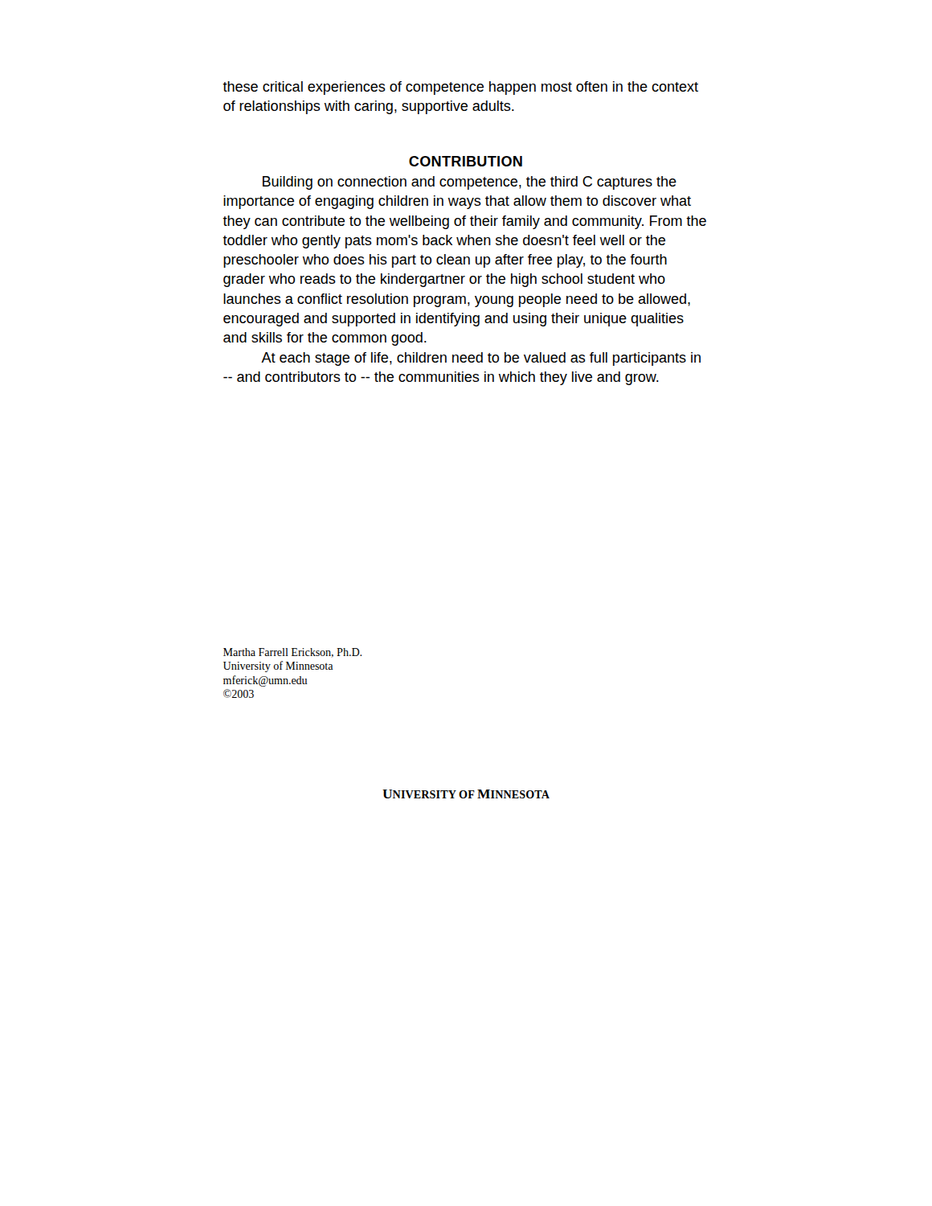these critical experiences of competence happen most often in the context of relationships with caring, supportive adults.
CONTRIBUTION
Building on connection and competence, the third C captures the importance of engaging children in ways that allow them to discover what they can contribute to the wellbeing of their family and community. From the toddler who gently pats mom's back when she doesn't feel well or the preschooler who does his part to clean up after free play, to the fourth grader who reads to the kindergartner or the high school student who launches a conflict resolution program, young people need to be allowed, encouraged and supported in identifying and using their unique qualities and skills for the common good.
At each stage of life, children need to be valued as full participants in -- and contributors to -- the communities in which they live and grow.
Martha Farrell Erickson, Ph.D.
University of Minnesota
mferick@umn.edu
©2003
UNIVERSITY OF MINNESOTA